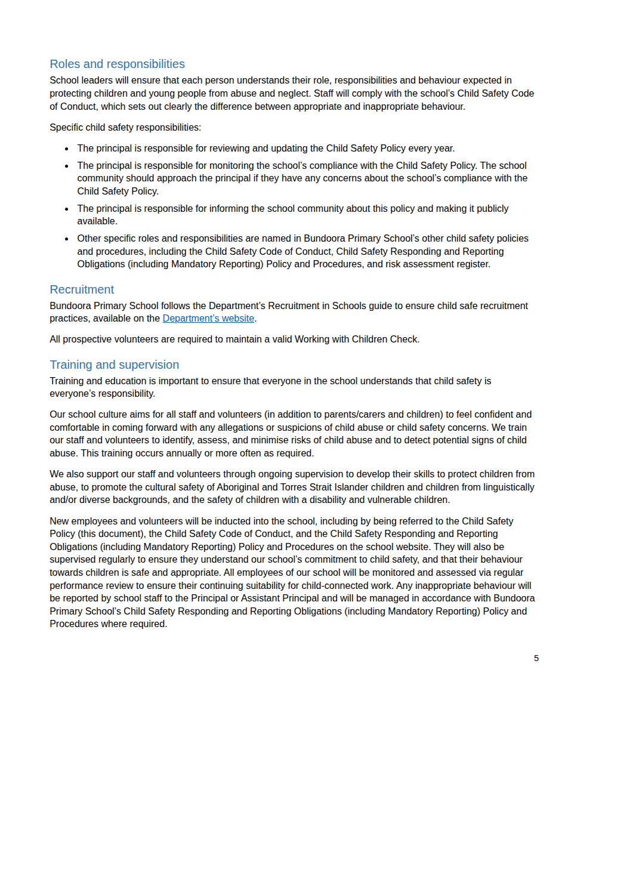Roles and responsibilities
School leaders will ensure that each person understands their role, responsibilities and behaviour expected in protecting children and young people from abuse and neglect. Staff will comply with the school’s Child Safety Code of Conduct, which sets out clearly the difference between appropriate and inappropriate behaviour.
Specific child safety responsibilities:
The principal is responsible for reviewing and updating the Child Safety Policy every year.
The principal is responsible for monitoring the school’s compliance with the Child Safety Policy. The school community should approach the principal if they have any concerns about the school’s compliance with the Child Safety Policy.
The principal is responsible for informing the school community about this policy and making it publicly available.
Other specific roles and responsibilities are named in Bundoora Primary School’s other child safety policies and procedures, including the Child Safety Code of Conduct, Child Safety Responding and Reporting Obligations (including Mandatory Reporting) Policy and Procedures, and risk assessment register.
Recruitment
Bundoora Primary School follows the Department’s Recruitment in Schools guide to ensure child safe recruitment practices, available on the Department’s website.
All prospective volunteers are required to maintain a valid Working with Children Check.
Training and supervision
Training and education is important to ensure that everyone in the school understands that child safety is everyone’s responsibility.
Our school culture aims for all staff and volunteers (in addition to parents/carers and children) to feel confident and comfortable in coming forward with any allegations or suspicions of child abuse or child safety concerns. We train our staff and volunteers to identify, assess, and minimise risks of child abuse and to detect potential signs of child abuse. This training occurs annually or more often as required.
We also support our staff and volunteers through ongoing supervision to develop their skills to protect children from abuse, to promote the cultural safety of Aboriginal and Torres Strait Islander children and children from linguistically and/or diverse backgrounds, and the safety of children with a disability and vulnerable children.
New employees and volunteers will be inducted into the school, including by being referred to the Child Safety Policy (this document), the Child Safety Code of Conduct, and the Child Safety Responding and Reporting Obligations (including Mandatory Reporting) Policy and Procedures on the school website. They will also be supervised regularly to ensure they understand our school’s commitment to child safety, and that their behaviour towards children is safe and appropriate. All employees of our school will be monitored and assessed via regular performance review to ensure their continuing suitability for child-connected work. Any inappropriate behaviour will be reported by school staff to the Principal or Assistant Principal and will be managed in accordance with Bundoora Primary School’s Child Safety Responding and Reporting Obligations (including Mandatory Reporting) Policy and Procedures where required.
5